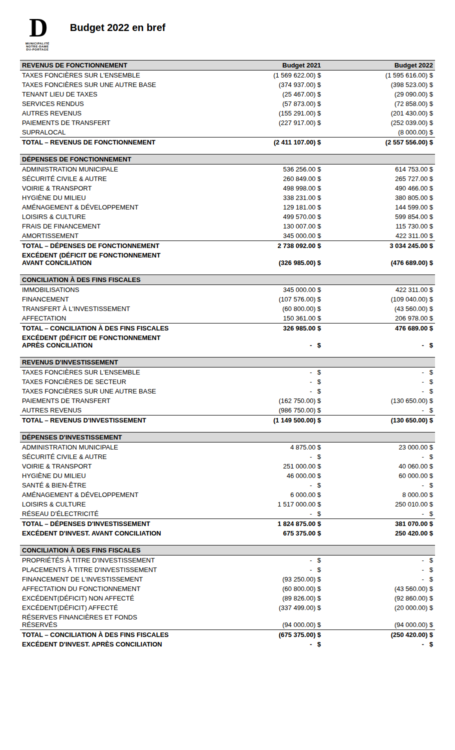D
MUNICIPALITÉ
NOTRE-DAME
DU-PORTAGE
Budget 2022 en bref
| REVENUS DE FONCTIONNEMENT | Budget 2021 | Budget 2022 |
| TAXES FONCIÈRES SUR L'ENSEMBLE | (1 569 622.00) $ | (1 595 616.00) $ |
| TAXES FONCIÈRES SUR UNE AUTRE BASE | (374 937.00) $ | (398 523.00) $ |
| TENANT LIEU DE TAXES | (25 467.00) $ | (29 090.00) $ |
| SERVICES RENDUS | (57 873.00) $ | (72 858.00) $ |
| AUTRES REVENUS | (155 291.00) $ | (201 430.00) $ |
| PAIEMENTS DE TRANSFERT | (227 917.00) $ | (252 039.00) $ |
| SUPRALOCAL | | (8 000.00) $ |
| TOTAL – REVENUS DE FONCTIONNEMENT | (2 411 107.00) $ | (2 557 556.00) $ |
| DÉPENSES DE FONCTIONNEMENT | | |
| ADMINISTRATION MUNICIPALE | 536 256.00 $ | 614 753.00 $ |
| SÉCURITÉ CIVILE & AUTRE | 260 849.00 $ | 265 727.00 $ |
| VOIRIE & TRANSPORT | 498 998.00 $ | 490 466.00 $ |
| HYGIÈNE DU MILIEU | 338 231.00 $ | 380 805.00 $ |
| AMÉNAGEMENT & DÉVELOPPEMENT | 129 181.00 $ | 144 599.00 $ |
| LOISIRS & CULTURE | 499 570.00 $ | 599 854.00 $ |
| FRAIS DE FINANCEMENT | 130 007.00 $ | 115 730.00 $ |
| AMORTISSEMENT | 345 000.00 $ | 422 311.00 $ |
| TOTAL – DÉPENSES DE FONCTIONNEMENT | 2 738 092.00 $ | 3 034 245.00 $ |
| EXCÉDENT (DÉFICIT DE FONCTIONNEMENT AVANT CONCILIATION | (326 985.00) $ | (476 689.00) $ |
| CONCILIATION À DES FINS FISCALES | | |
| IMMOBILISATIONS | 345 000.00 $ | 422 311.00 $ |
| FINANCEMENT | (107 576.00) $ | (109 040.00) $ |
| TRANSFERT À L'INVESTISSEMENT | (60 800.00) $ | (43 560.00) $ |
| AFFECTATION | 150 361.00 $ | 206 978.00 $ |
| TOTAL – CONCILIATION À DES FINS FISCALES | 326 985.00 $ | 476 689.00 $ |
| EXCÉDENT (DÉFICIT DE FONCTIONNEMENT APRÈS CONCILIATION | - $ | - $ |
| REVENUS D'INVESTISSEMENT | | |
| TAXES FONCIÈRES SUR L'ENSEMBLE | - $ | - $ |
| TAXES FONCIÈRES DE SECTEUR | - $ | - $ |
| TAXES FONCIÈRES SUR UNE AUTRE BASE | - $ | - $ |
| PAIEMENTS DE TRANSFERT | (162 750.00) $ | (130 650.00) $ |
| AUTRES REVENUS | (986 750.00) $ | - $ |
| TOTAL – REVENUS D'INVESTISSEMENT | (1 149 500.00) $ | (130 650.00) $ |
| DÉPENSES D'INVESTISSEMENT | | |
| ADMINISTRATION MUNICIPALE | 4 875.00 $ | 23 000.00 $ |
| SÉCURITÉ CIVILE & AUTRE | - $ | - $ |
| VOIRIE & TRANSPORT | 251 000.00 $ | 40 060.00 $ |
| HYGIÈNE DU MILIEU | 46 000.00 $ | 60 000.00 $ |
| SANTÉ & BIEN-ÊTRE | - $ | - $ |
| AMÉNAGEMENT & DÉVELOPPEMENT | 6 000.00 $ | 8 000.00 $ |
| LOISIRS & CULTURE | 1 517 000.00 $ | 250 010.00 $ |
| RÉSEAU D'ÉLECTRICITÉ | - $ | - $ |
| TOTAL – DÉPENSES D'INVESTISSEMENT | 1 824 875.00 $ | 381 070.00 $ |
| EXCÉDENT D'INVEST. AVANT CONCILIATION | 675 375.00 $ | 250 420.00 $ |
| CONCILIATION À DES FINS FISCALES | | |
| PROPRIÉTÉS À TITRE D'INVESTISSEMENT | - $ | - $ |
| PLACEMENTS À TITRE D'INVESTISSEMENT | - $ | - $ |
| FINANCEMENT DE L'INVESTISSEMENT | (93 250.00) $ | - $ |
| AFFECTATION DU FONCTIONNEMENT | (60 800.00) $ | (43 560.00) $ |
| EXCÉDENT(DÉFICIT) NON AFFECTÉ | (89 826.00) $ | (92 860.00) $ |
| EXCÉDENT(DÉFICIT) AFFECTÉ | (337 499.00) $ | (20 000.00) $ |
| RÉSERVES FINANCIÈRES ET FONDS RÉSERVÉS | (94 000.00) $ | (94 000.00) $ |
| TOTAL – CONCILIATION À DES FINS FISCALES | (675 375.00) $ | (250 420.00) $ |
| EXCÉDENT D'INVEST. APRÈS CONCILIATION | - $ | - $ |